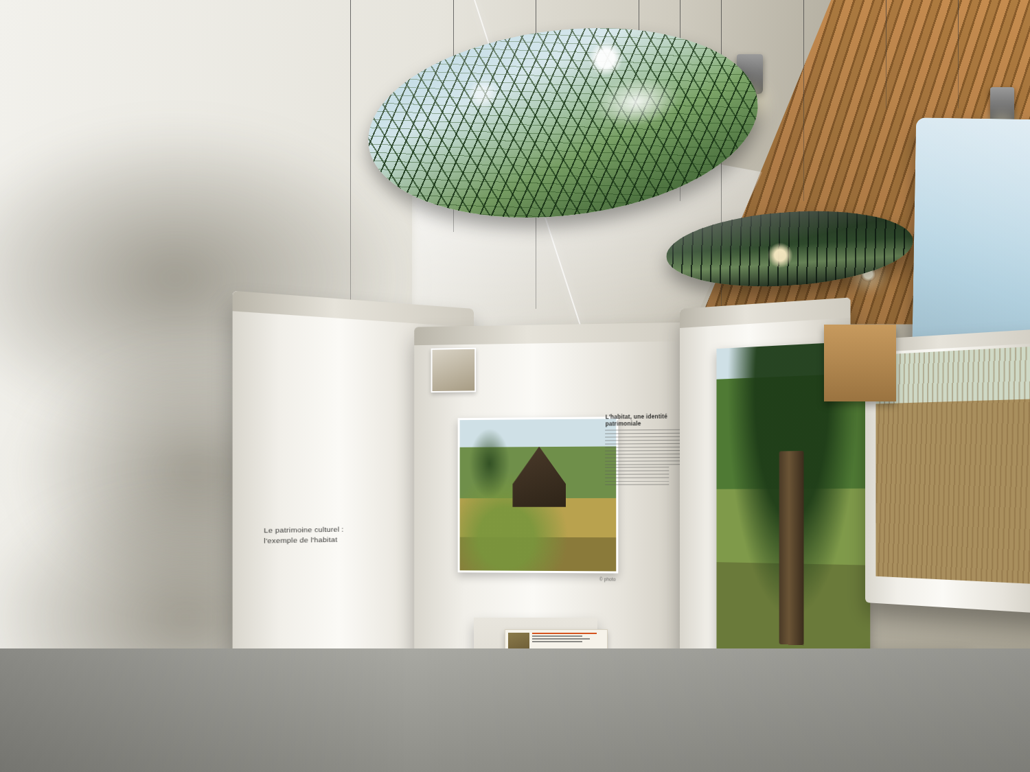Disque photographique suspendu : branches de pin et ciel.
Disque photographique suspendu : arbre sombre et reflet lumineux.
Panneau suspendu bleu pâle, partiellement visible à droite.
Le patrimoine culturel :
l'exemple de l'habitat
© photo
L'habitat, une identité
patrimoniale
© photo